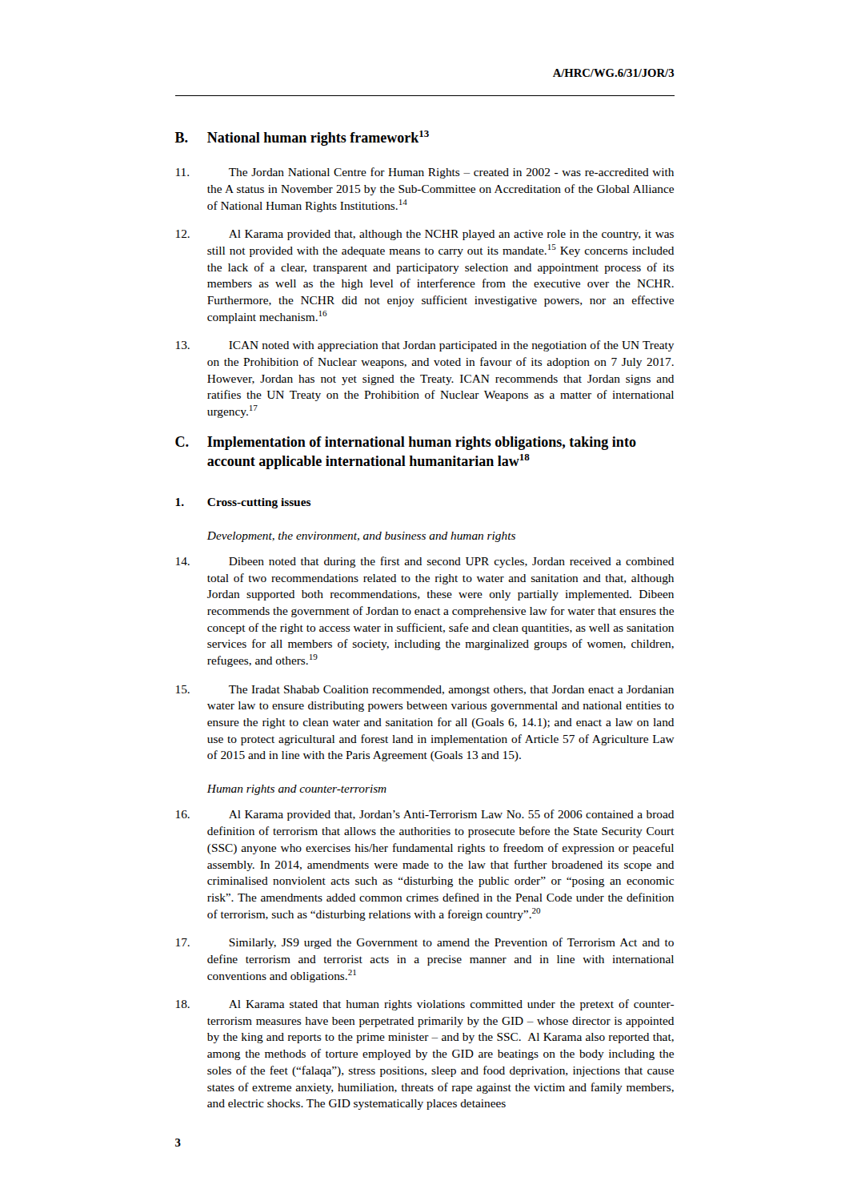A/HRC/WG.6/31/JOR/3
B. National human rights framework13
11. The Jordan National Centre for Human Rights – created in 2002 - was re-accredited with the A status in November 2015 by the Sub-Committee on Accreditation of the Global Alliance of National Human Rights Institutions.14
12. Al Karama provided that, although the NCHR played an active role in the country, it was still not provided with the adequate means to carry out its mandate.15 Key concerns included the lack of a clear, transparent and participatory selection and appointment process of its members as well as the high level of interference from the executive over the NCHR. Furthermore, the NCHR did not enjoy sufficient investigative powers, nor an effective complaint mechanism.16
13. ICAN noted with appreciation that Jordan participated in the negotiation of the UN Treaty on the Prohibition of Nuclear weapons, and voted in favour of its adoption on 7 July 2017. However, Jordan has not yet signed the Treaty. ICAN recommends that Jordan signs and ratifies the UN Treaty on the Prohibition of Nuclear Weapons as a matter of international urgency.17
C. Implementation of international human rights obligations, taking into account applicable international humanitarian law18
1. Cross-cutting issues
Development, the environment, and business and human rights
14. Dibeen noted that during the first and second UPR cycles, Jordan received a combined total of two recommendations related to the right to water and sanitation and that, although Jordan supported both recommendations, these were only partially implemented. Dibeen recommends the government of Jordan to enact a comprehensive law for water that ensures the concept of the right to access water in sufficient, safe and clean quantities, as well as sanitation services for all members of society, including the marginalized groups of women, children, refugees, and others.19
15. The Iradat Shabab Coalition recommended, amongst others, that Jordan enact a Jordanian water law to ensure distributing powers between various governmental and national entities to ensure the right to clean water and sanitation for all (Goals 6, 14.1); and enact a law on land use to protect agricultural and forest land in implementation of Article 57 of Agriculture Law of 2015 and in line with the Paris Agreement (Goals 13 and 15).
Human rights and counter-terrorism
16. Al Karama provided that, Jordan’s Anti-Terrorism Law No. 55 of 2006 contained a broad definition of terrorism that allows the authorities to prosecute before the State Security Court (SSC) anyone who exercises his/her fundamental rights to freedom of expression or peaceful assembly. In 2014, amendments were made to the law that further broadened its scope and criminalised nonviolent acts such as “disturbing the public order” or “posing an economic risk”. The amendments added common crimes defined in the Penal Code under the definition of terrorism, such as “disturbing relations with a foreign country”.20
17. Similarly, JS9 urged the Government to amend the Prevention of Terrorism Act and to define terrorism and terrorist acts in a precise manner and in line with international conventions and obligations.21
18. Al Karama stated that human rights violations committed under the pretext of counter-terrorism measures have been perpetrated primarily by the GID – whose director is appointed by the king and reports to the prime minister – and by the SSC. Al Karama also reported that, among the methods of torture employed by the GID are beatings on the body including the soles of the feet (“falaqa”), stress positions, sleep and food deprivation, injections that cause states of extreme anxiety, humiliation, threats of rape against the victim and family members, and electric shocks. The GID systematically places detainees
3